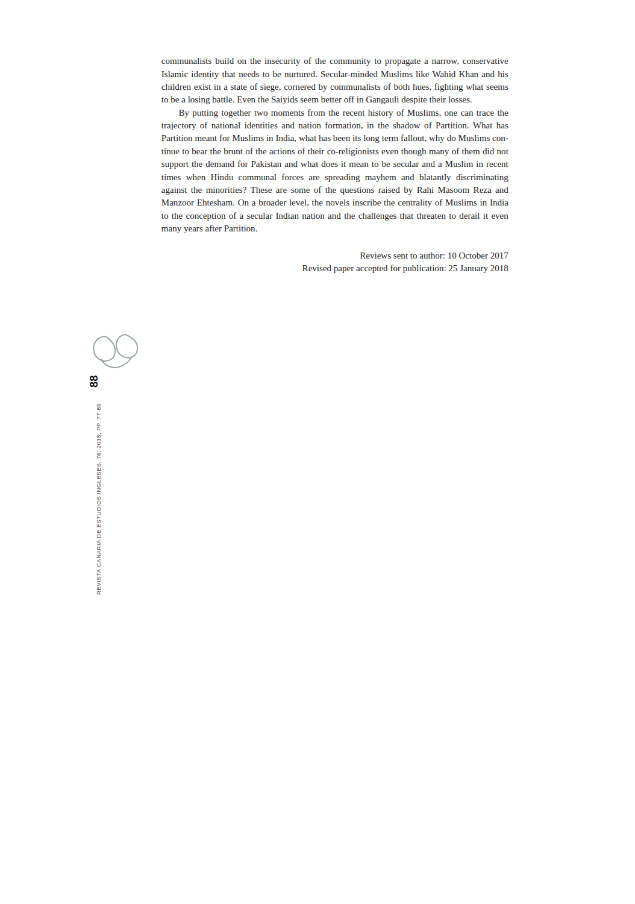communalists build on the insecurity of the community to propagate a narrow, conservative Islamic identity that needs to be nurtured. Secular-minded Muslims like Wahid Khan and his children exist in a state of siege, cornered by communalists of both hues, fighting what seems to be a losing battle. Even the Saiyids seem better off in Gangauli despite their losses.
By putting together two moments from the recent history of Muslims, one can trace the trajectory of national identities and nation formation, in the shadow of Partition. What has Partition meant for Muslims in India, what has been its long term fallout, why do Muslims continue to bear the brunt of the actions of their co-religionists even though many of them did not support the demand for Pakistan and what does it mean to be secular and a Muslim in recent times when Hindu communal forces are spreading mayhem and blatantly discriminating against the minorities? These are some of the questions raised by Rahi Masoom Reza and Manzoor Ehtesham. On a broader level, the novels inscribe the centrality of Muslims in India to the conception of a secular Indian nation and the challenges that threaten to derail it even many years after Partition.
Reviews sent to author: 10 October 2017
Revised paper accepted for publication: 25 January 2018
88
REVISTA CANARIA DE ESTUDIOS INGLESES, 76; 2018, PP. 77-89